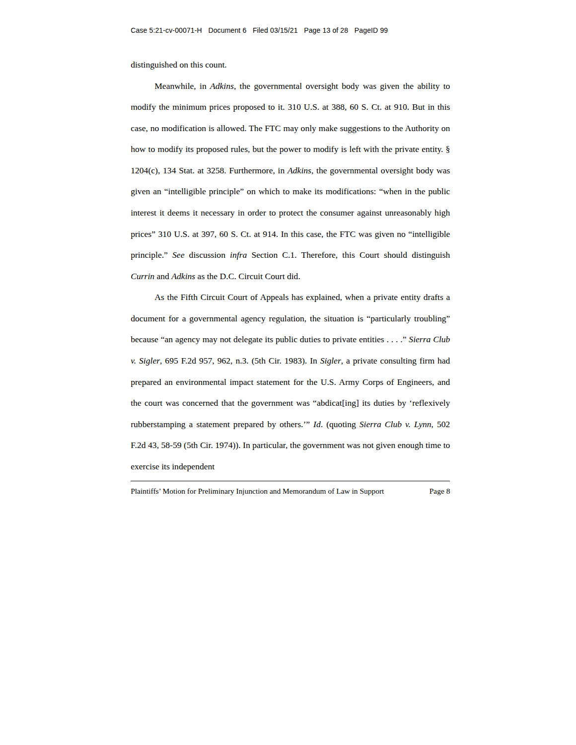Case 5:21-cv-00071-H Document 6 Filed 03/15/21 Page 13 of 28 PageID 99
distinguished on this count.
Meanwhile, in Adkins, the governmental oversight body was given the ability to modify the minimum prices proposed to it. 310 U.S. at 388, 60 S. Ct. at 910. But in this case, no modification is allowed. The FTC may only make suggestions to the Authority on how to modify its proposed rules, but the power to modify is left with the private entity. § 1204(c), 134 Stat. at 3258. Furthermore, in Adkins, the governmental oversight body was given an “intelligible principle” on which to make its modifications: “when in the public interest it deems it necessary in order to protect the consumer against unreasonably high prices” 310 U.S. at 397, 60 S. Ct. at 914. In this case, the FTC was given no “intelligible principle.” See discussion infra Section C.1. Therefore, this Court should distinguish Currin and Adkins as the D.C. Circuit Court did.
As the Fifth Circuit Court of Appeals has explained, when a private entity drafts a document for a governmental agency regulation, the situation is “particularly troubling” because “an agency may not delegate its public duties to private entities . . . .” Sierra Club v. Sigler, 695 F.2d 957, 962, n.3. (5th Cir. 1983). In Sigler, a private consulting firm had prepared an environmental impact statement for the U.S. Army Corps of Engineers, and the court was concerned that the government was “abdicat[ing] its duties by ‘reflexively rubberstamping a statement prepared by others.’” Id. (quoting Sierra Club v. Lynn, 502 F.2d 43, 58-59 (5th Cir. 1974)). In particular, the government was not given enough time to exercise its independent
Plaintiffs’ Motion for Preliminary Injunction and Memorandum of Law in Support Page 8